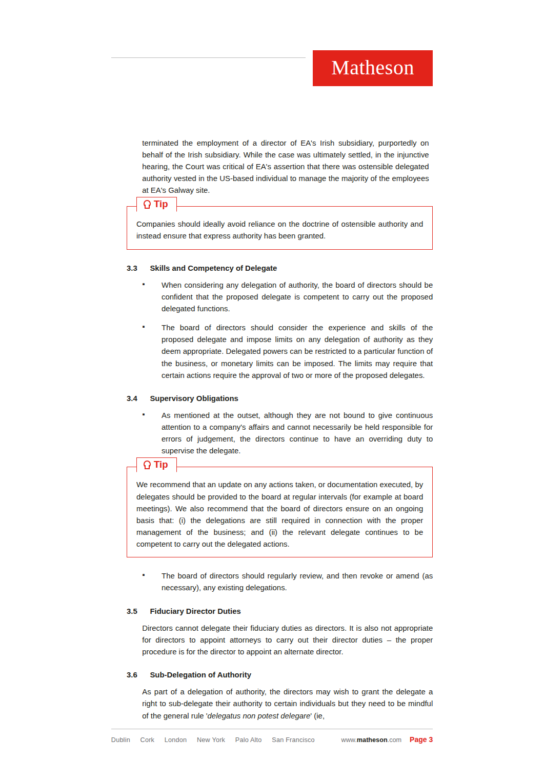Matheson
terminated the employment of a director of EA's Irish subsidiary, purportedly on behalf of the Irish subsidiary. While the case was ultimately settled, in the injunctive hearing, the Court was critical of EA's assertion that there was ostensible delegated authority vested in the US-based individual to manage the majority of the employees at EA's Galway site.
Tip
Companies should ideally avoid reliance on the doctrine of ostensible authority and instead ensure that express authority has been granted.
3.3 Skills and Competency of Delegate
When considering any delegation of authority, the board of directors should be confident that the proposed delegate is competent to carry out the proposed delegated functions.
The board of directors should consider the experience and skills of the proposed delegate and impose limits on any delegation of authority as they deem appropriate. Delegated powers can be restricted to a particular function of the business, or monetary limits can be imposed. The limits may require that certain actions require the approval of two or more of the proposed delegates.
3.4 Supervisory Obligations
As mentioned at the outset, although they are not bound to give continuous attention to a company's affairs and cannot necessarily be held responsible for errors of judgement, the directors continue to have an overriding duty to supervise the delegate.
Tip
We recommend that an update on any actions taken, or documentation executed, by delegates should be provided to the board at regular intervals (for example at board meetings). We also recommend that the board of directors ensure on an ongoing basis that: (i) the delegations are still required in connection with the proper management of the business; and (ii) the relevant delegate continues to be competent to carry out the delegated actions.
The board of directors should regularly review, and then revoke or amend (as necessary), any existing delegations.
3.5 Fiduciary Director Duties
Directors cannot delegate their fiduciary duties as directors. It is also not appropriate for directors to appoint attorneys to carry out their director duties – the proper procedure is for the director to appoint an alternate director.
3.6 Sub-Delegation of Authority
As part of a delegation of authority, the directors may wish to grant the delegate a right to sub-delegate their authority to certain individuals but they need to be mindful of the general rule 'delegatus non potest delegare' (ie,
Dublin Cork London New York Palo Alto San Francisco
www.matheson.com Page 3